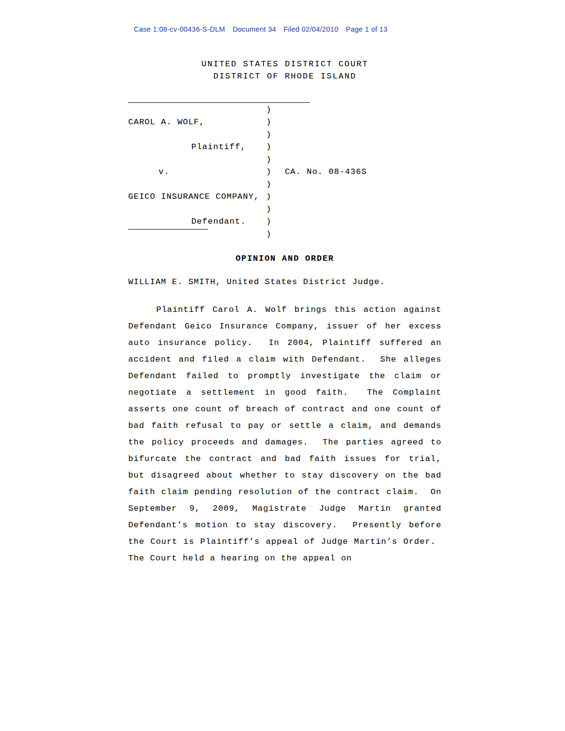Case 1:08-cv-00436-S-DLM Document 34 Filed 02/04/2010 Page 1 of 13
UNITED STATES DISTRICT COURT
DISTRICT OF RHODE ISLAND
| | ) | |
| CAROL A. WOLF, | ) | |
| | ) | |
| Plaintiff, | ) | |
| | ) | |
| v. | ) | CA. No. 08-436S |
| | ) | |
| GEICO INSURANCE COMPANY, | ) | |
| | ) | |
| Defendant. | ) | |
| | ) | |
OPINION AND ORDER
WILLIAM E. SMITH, United States District Judge.
Plaintiff Carol A. Wolf brings this action against Defendant Geico Insurance Company, issuer of her excess auto insurance policy. In 2004, Plaintiff suffered an accident and filed a claim with Defendant. She alleges Defendant failed to promptly investigate the claim or negotiate a settlement in good faith. The Complaint asserts one count of breach of contract and one count of bad faith refusal to pay or settle a claim, and demands the policy proceeds and damages. The parties agreed to bifurcate the contract and bad faith issues for trial, but disagreed about whether to stay discovery on the bad faith claim pending resolution of the contract claim. On September 9, 2009, Magistrate Judge Martin granted Defendant’s motion to stay discovery. Presently before the Court is Plaintiff’s appeal of Judge Martin’s Order. The Court held a hearing on the appeal on